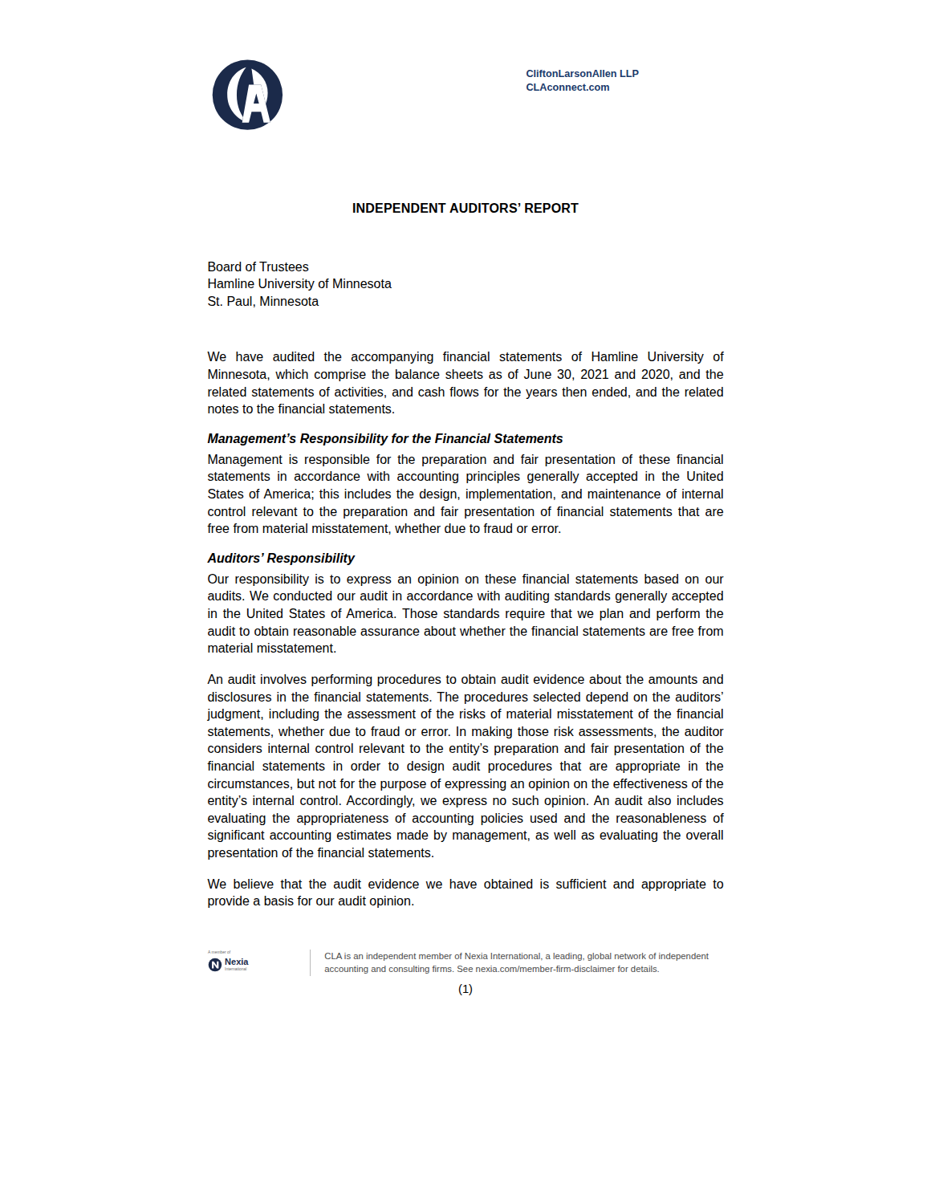CliftonLarsonAllen LLP
CLAconnect.com
INDEPENDENT AUDITORS’ REPORT
Board of Trustees
Hamline University of Minnesota
St. Paul, Minnesota
We have audited the accompanying financial statements of Hamline University of Minnesota, which comprise the balance sheets as of June 30, 2021 and 2020, and the related statements of activities, and cash flows for the years then ended, and the related notes to the financial statements.
Management’s Responsibility for the Financial Statements
Management is responsible for the preparation and fair presentation of these financial statements in accordance with accounting principles generally accepted in the United States of America; this includes the design, implementation, and maintenance of internal control relevant to the preparation and fair presentation of financial statements that are free from material misstatement, whether due to fraud or error.
Auditors’ Responsibility
Our responsibility is to express an opinion on these financial statements based on our audits. We conducted our audit in accordance with auditing standards generally accepted in the United States of America. Those standards require that we plan and perform the audit to obtain reasonable assurance about whether the financial statements are free from material misstatement.
An audit involves performing procedures to obtain audit evidence about the amounts and disclosures in the financial statements. The procedures selected depend on the auditors’ judgment, including the assessment of the risks of material misstatement of the financial statements, whether due to fraud or error. In making those risk assessments, the auditor considers internal control relevant to the entity’s preparation and fair presentation of the financial statements in order to design audit procedures that are appropriate in the circumstances, but not for the purpose of expressing an opinion on the effectiveness of the entity’s internal control. Accordingly, we express no such opinion. An audit also includes evaluating the appropriateness of accounting policies used and the reasonableness of significant accounting estimates made by management, as well as evaluating the overall presentation of the financial statements.
We believe that the audit evidence we have obtained is sufficient and appropriate to provide a basis for our audit opinion.
A member of Nexia International
CLA is an independent member of Nexia International, a leading, global network of independent accounting and consulting firms. See nexia.com/member-firm-disclaimer for details.
(1)